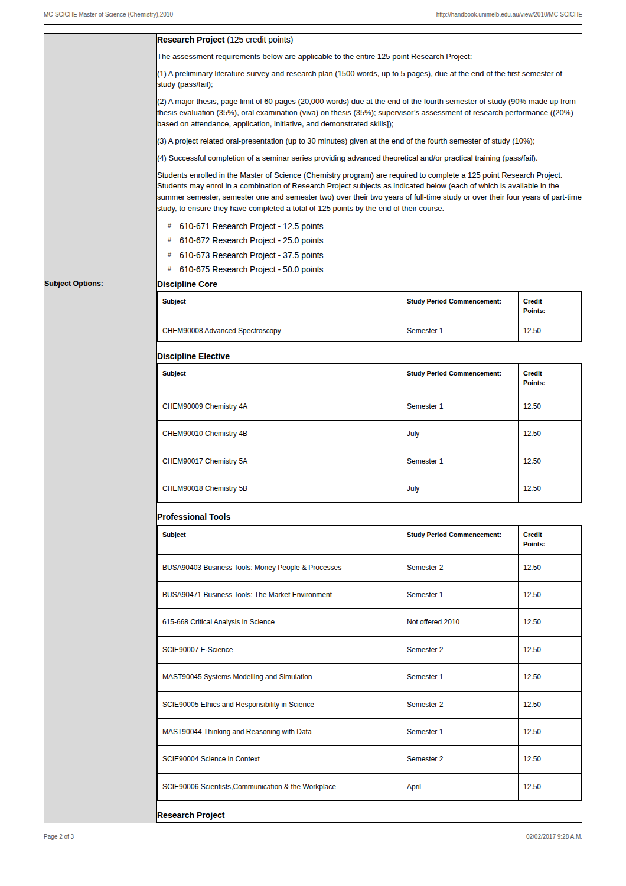MC-SCICHE Master of Science (Chemistry),2010
http://handbook.unimelb.edu.au/view/2010/MC-SCICHE
| | Research Project (125 credit points) The assessment requirements below are applicable to the entire 125 point Research Project: (1) A preliminary literature survey and research plan (1500 words, up to 5 pages), due at the end of the first semester of study (pass/fail); (2) A major thesis, page limit of 60 pages (20,000 words) due at the end of the fourth semester of study (90% made up from thesis evaluation (35%), oral examination (viva) on thesis (35%); supervisor’s assessment of research performance ((20%) based on attendance, application, initiative, and demonstrated skills]); (3) A project related oral-presentation (up to 30 minutes) given at the end of the fourth semester of study (10%); (4) Successful completion of a seminar series providing advanced theoretical and/or practical training (pass/fail). Students enrolled in the Master of Science (Chemistry program) are required to complete a 125 point Research Project. Students may enrol in a combination of Research Project subjects as indicated below (each of which is available in the summer semester, semester one and semester two) over their two years of full-time study or over their four years of part-time study, to ensure they have completed a total of 125 points by the end of their course. 610-671 Research Project - 12.5 points 610-672 Research Project - 25.0 points 610-673 Research Project - 37.5 points 610-675 Research Project - 50.0 points |
| Subject Options: | Discipline Core / Subject / Study Period Commencement: / Credit Points: / / --- / --- / --- / / CHEM90008 Advanced Spectroscopy / Semester 1 / 12.50 / Discipline Elective / Subject / Study Period Commencement: / Credit Points: / / --- / --- / --- / / CHEM90009 Chemistry 4A / Semester 1 / 12.50 / / CHEM90010 Chemistry 4B / July / 12.50 / / CHEM90017 Chemistry 5A / Semester 1 / 12.50 / / CHEM90018 Chemistry 5B / July / 12.50 / Professional Tools / Subject / Study Period Commencement: / Credit Points: / / --- / --- / --- / / BUSA90403 Business Tools: Money People & Processes / Semester 2 / 12.50 / / BUSA90471 Business Tools: The Market Environment / Semester 1 / 12.50 / / 615-668 Critical Analysis in Science / Not offered 2010 / 12.50 / / SCIE90007 E-Science / Semester 2 / 12.50 / / MAST90045 Systems Modelling and Simulation / Semester 1 / 12.50 / / SCIE90005 Ethics and Responsibility in Science / Semester 2 / 12.50 / / MAST90044 Thinking and Reasoning with Data / Semester 1 / 12.50 / / SCIE90004 Science in Context / Semester 2 / 12.50 / / SCIE90006 Scientists,Communication & the Workplace / April / 12.50 / Research Project |
Page 2 of 3
02/02/2017 9:28 A.M.